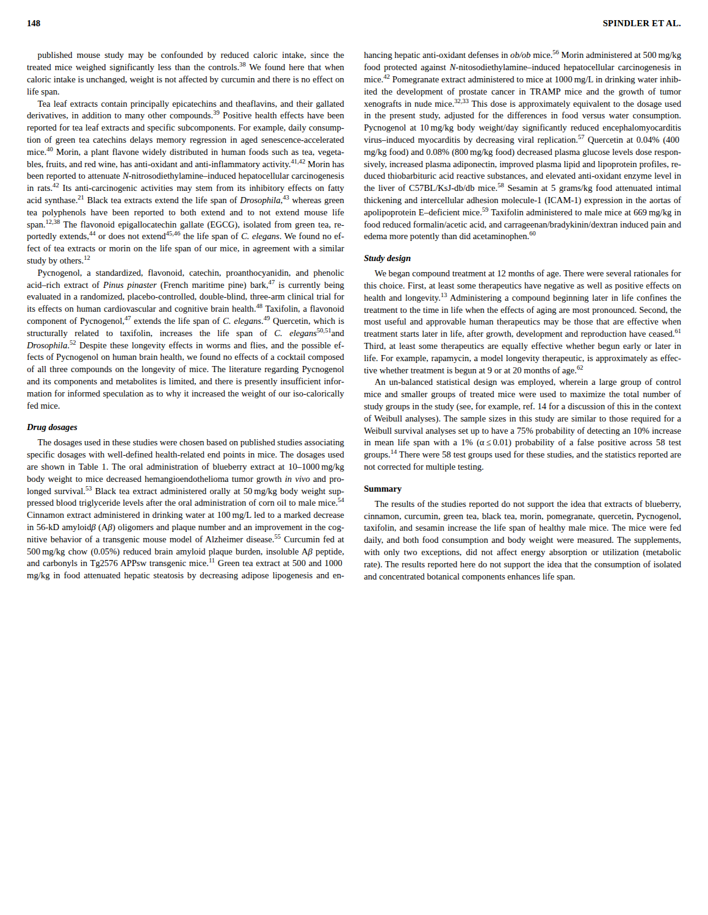148 SPINDLER ET AL.
published mouse study may be confounded by reduced caloric intake, since the treated mice weighed significantly less than the controls.38 We found here that when caloric intake is unchanged, weight is not affected by curcumin and there is no effect on life span.
Tea leaf extracts contain principally epicatechins and theaflavins, and their gallated derivatives, in addition to many other compounds.39 Positive health effects have been reported for tea leaf extracts and specific subcomponents. For example, daily consumption of green tea catechins delays memory regression in aged senescence-accelerated mice.40 Morin, a plant flavone widely distributed in human foods such as tea, vegetables, fruits, and red wine, has anti-oxidant and anti-inflammatory activity.41,42 Morin has been reported to attenuate N-nitrosodiethylamine–induced hepatocellular carcinogenesis in rats.42 Its anti-carcinogenic activities may stem from its inhibitory effects on fatty acid synthase.21 Black tea extracts extend the life span of Drosophila,43 whereas green tea polyphenols have been reported to both extend and to not extend mouse life span.12,38 The flavonoid epigallocatechin gallate (EGCG), isolated from green tea, reportedly extends,44 or does not extend45,46 the life span of C. elegans. We found no effect of tea extracts or morin on the life span of our mice, in agreement with a similar study by others.12
Pycnogenol, a standardized, flavonoid, catechin, proanthocyanidin, and phenolic acid–rich extract of Pinus pinaster (French maritime pine) bark,47 is currently being evaluated in a randomized, placebo-controlled, double-blind, three-arm clinical trial for its effects on human cardiovascular and cognitive brain health.48 Taxifolin, a flavonoid component of Pycnogenol,47 extends the life span of C. elegans.49 Quercetin, which is structurally related to taxifolin, increases the life span of C. elegans50,51and Drosophila.52 Despite these longevity effects in worms and flies, and the possible effects of Pycnogenol on human brain health, we found no effects of a cocktail composed of all three compounds on the longevity of mice. The literature regarding Pycnogenol and its components and metabolites is limited, and there is presently insufficient information for informed speculation as to why it increased the weight of our iso-calorically fed mice.
Drug dosages
The dosages used in these studies were chosen based on published studies associating specific dosages with well-defined health-related end points in mice. The dosages used are shown in Table 1. The oral administration of blueberry extract at 10–1000 mg/kg body weight to mice decreased hemangioendothelioma tumor growth in vivo and prolonged survival.53 Black tea extract administered orally at 50 mg/kg body weight suppressed blood triglyceride levels after the oral administration of corn oil to male mice.54 Cinnamon extract administered in drinking water at 100 mg/L led to a marked decrease in 56-kD amyloidβ (Aβ) oligomers and plaque number and an improvement in the cognitive behavior of a transgenic mouse model of Alzheimer disease.55 Curcumin fed at 500 mg/kg chow (0.05%) reduced brain amyloid plaque burden, insoluble Aβ peptide, and carbonyls in Tg2576 APPsw transgenic mice.11 Green tea extract at 500 and 1000 mg/kg in food attenuated hepatic steatosis by decreasing adipose lipogenesis and enhancing hepatic anti-oxidant defenses in ob/ob mice.56 Morin administered at 500 mg/kg food protected against N-nitosodiethylamine–induced hepatocellular carcinogenesis in mice.42 Pomegranate extract administered to mice at 1000 mg/L in drinking water inhibited the development of prostate cancer in TRAMP mice and the growth of tumor xenografts in nude mice.32,33 This dose is approximately equivalent to the dosage used in the present study, adjusted for the differences in food versus water consumption. Pycnogenol at 10 mg/kg body weight/day significantly reduced encephalomyocarditis virus–induced myocarditis by decreasing viral replication.57 Quercetin at 0.04% (400 mg/kg food) and 0.08% (800 mg/kg food) decreased plasma glucose levels dose responsively, increased plasma adiponectin, improved plasma lipid and lipoprotein profiles, reduced thiobarbituric acid reactive substances, and elevated anti-oxidant enzyme level in the liver of C57BL/KsJ-db/db mice.58 Sesamin at 5 grams/kg food attenuated intimal thickening and intercellular adhesion molecule-1 (ICAM-1) expression in the aortas of apolipoprotein E–deficient mice.59 Taxifolin administered to male mice at 669 mg/kg in food reduced formalin/acetic acid, and carrageenan/bradykinin/dextran induced pain and edema more potently than did acetaminophen.60
Study design
We began compound treatment at 12 months of age. There were several rationales for this choice. First, at least some therapeutics have negative as well as positive effects on health and longevity.13 Administering a compound beginning later in life confines the treatment to the time in life when the effects of aging are most pronounced. Second, the most useful and approvable human therapeutics may be those that are effective when treatment starts later in life, after growth, development and reproduction have ceased.61 Third, at least some therapeutics are equally effective whether begun early or later in life. For example, rapamycin, a model longevity therapeutic, is approximately as effective whether treatment is begun at 9 or at 20 months of age.62
An un-balanced statistical design was employed, wherein a large group of control mice and smaller groups of treated mice were used to maximize the total number of study groups in the study (see, for example, ref. 14 for a discussion of this in the context of Weibull analyses). The sample sizes in this study are similar to those required for a Weibull survival analyses set up to have a 75% probability of detecting an 10% increase in mean life span with a 1% (α ≤ 0.01) probability of a false positive across 58 test groups.14 There were 58 test groups used for these studies, and the statistics reported are not corrected for multiple testing.
Summary
The results of the studies reported do not support the idea that extracts of blueberry, cinnamon, curcumin, green tea, black tea, morin, pomegranate, quercetin, Pycnogenol, taxifolin, and sesamin increase the life span of healthy male mice. The mice were fed daily, and both food consumption and body weight were measured. The supplements, with only two exceptions, did not affect energy absorption or utilization (metabolic rate). The results reported here do not support the idea that the consumption of isolated and concentrated botanical components enhances life span.